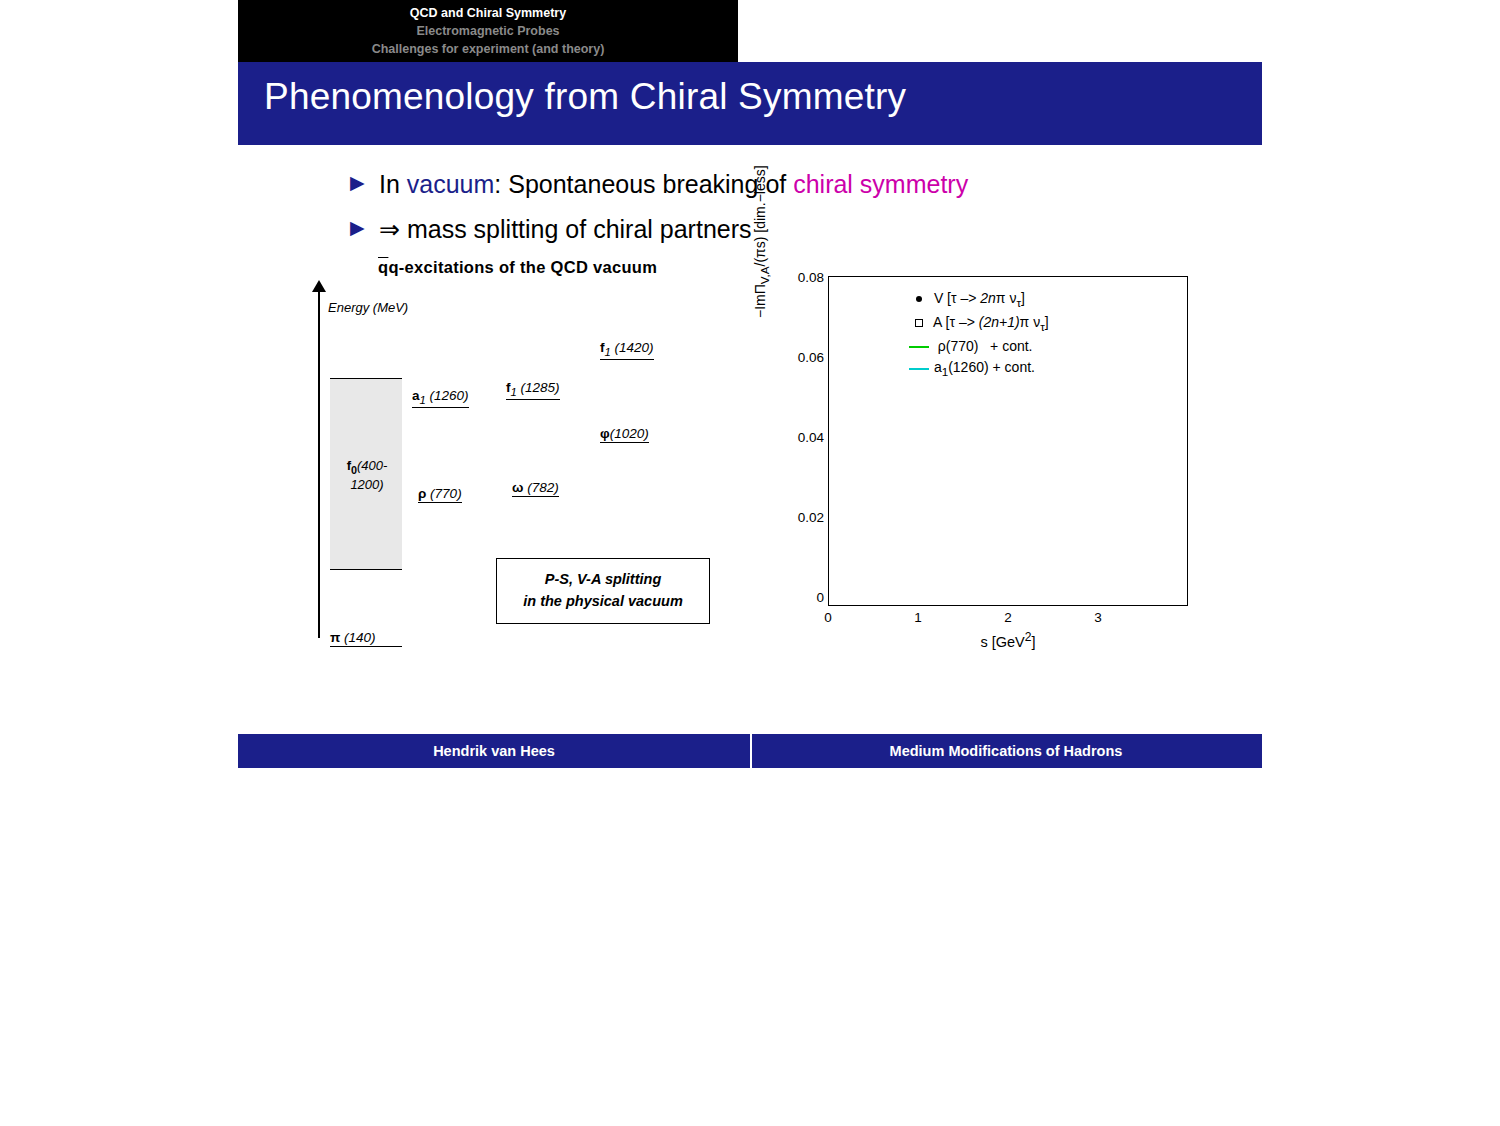QCD and Chiral Symmetry
Electromagnetic Probes
Challenges for experiment (and theory)
Phenomenology from Chiral Symmetry
▶ In vacuum: Spontaneous breaking of chiral symmetry
▶ ⇒ mass splitting of chiral partners
qq-excitations of the QCD vacuum
Energy (MeV)
f0(400-
1200)
π (140)
ρ (770)
ω (782)
a1 (1260)
f1 (1285)
f1 (1420)
φ(1020)
P-S, V-A splitting
in the physical vacuum
−ImΠV,A/(πs) [dim.−less]
0.08
0.06
0.04
0.02
0
0
1
2
3
s [GeV2]
V [τ –> 2nπ ντ]
A [τ –> (2n+1) π ντ]
ρ(770) + cont.
a1(1260) + cont.
Hendrik van Hees
Medium Modifications of Hadrons